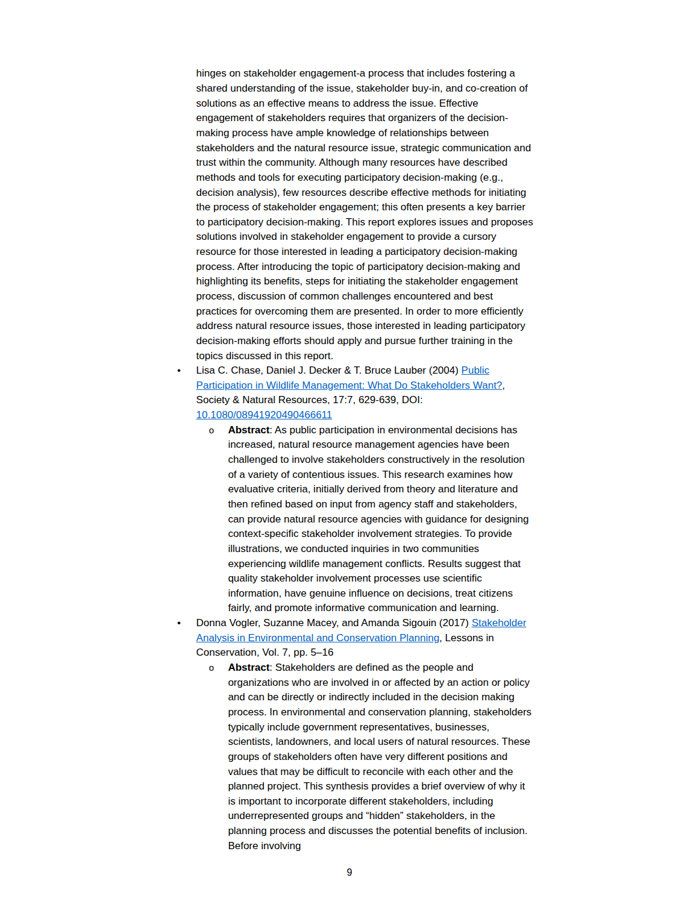hinges on stakeholder engagement-a process that includes fostering a shared understanding of the issue, stakeholder buy-in, and co-creation of solutions as an effective means to address the issue. Effective engagement of stakeholders requires that organizers of the decision-making process have ample knowledge of relationships between stakeholders and the natural resource issue, strategic communication and trust within the community. Although many resources have described methods and tools for executing participatory decision-making (e.g., decision analysis), few resources describe effective methods for initiating the process of stakeholder engagement; this often presents a key barrier to participatory decision-making. This report explores issues and proposes solutions involved in stakeholder engagement to provide a cursory resource for those interested in leading a participatory decision-making process. After introducing the topic of participatory decision-making and highlighting its benefits, steps for initiating the stakeholder engagement process, discussion of common challenges encountered and best practices for overcoming them are presented. In order to more efficiently address natural resource issues, those interested in leading participatory decision-making efforts should apply and pursue further training in the topics discussed in this report.
Lisa C. Chase, Daniel J. Decker & T. Bruce Lauber (2004) Public Participation in Wildlife Management: What Do Stakeholders Want?, Society & Natural Resources, 17:7, 629-639, DOI: 10.1080/08941920490466611
Abstract: As public participation in environmental decisions has increased, natural resource management agencies have been challenged to involve stakeholders constructively in the resolution of a variety of contentious issues. This research examines how evaluative criteria, initially derived from theory and literature and then refined based on input from agency staff and stakeholders, can provide natural resource agencies with guidance for designing context-specific stakeholder involvement strategies. To provide illustrations, we conducted inquiries in two communities experiencing wildlife management conflicts. Results suggest that quality stakeholder involvement processes use scientific information, have genuine influence on decisions, treat citizens fairly, and promote informative communication and learning.
Donna Vogler, Suzanne Macey, and Amanda Sigouin (2017) Stakeholder Analysis in Environmental and Conservation Planning, Lessons in Conservation, Vol. 7, pp. 5–16
Abstract: Stakeholders are defined as the people and organizations who are involved in or affected by an action or policy and can be directly or indirectly included in the decision making process. In environmental and conservation planning, stakeholders typically include government representatives, businesses, scientists, landowners, and local users of natural resources. These groups of stakeholders often have very different positions and values that may be difficult to reconcile with each other and the planned project. This synthesis provides a brief overview of why it is important to incorporate different stakeholders, including underrepresented groups and “hidden” stakeholders, in the planning process and discusses the potential benefits of inclusion. Before involving
9